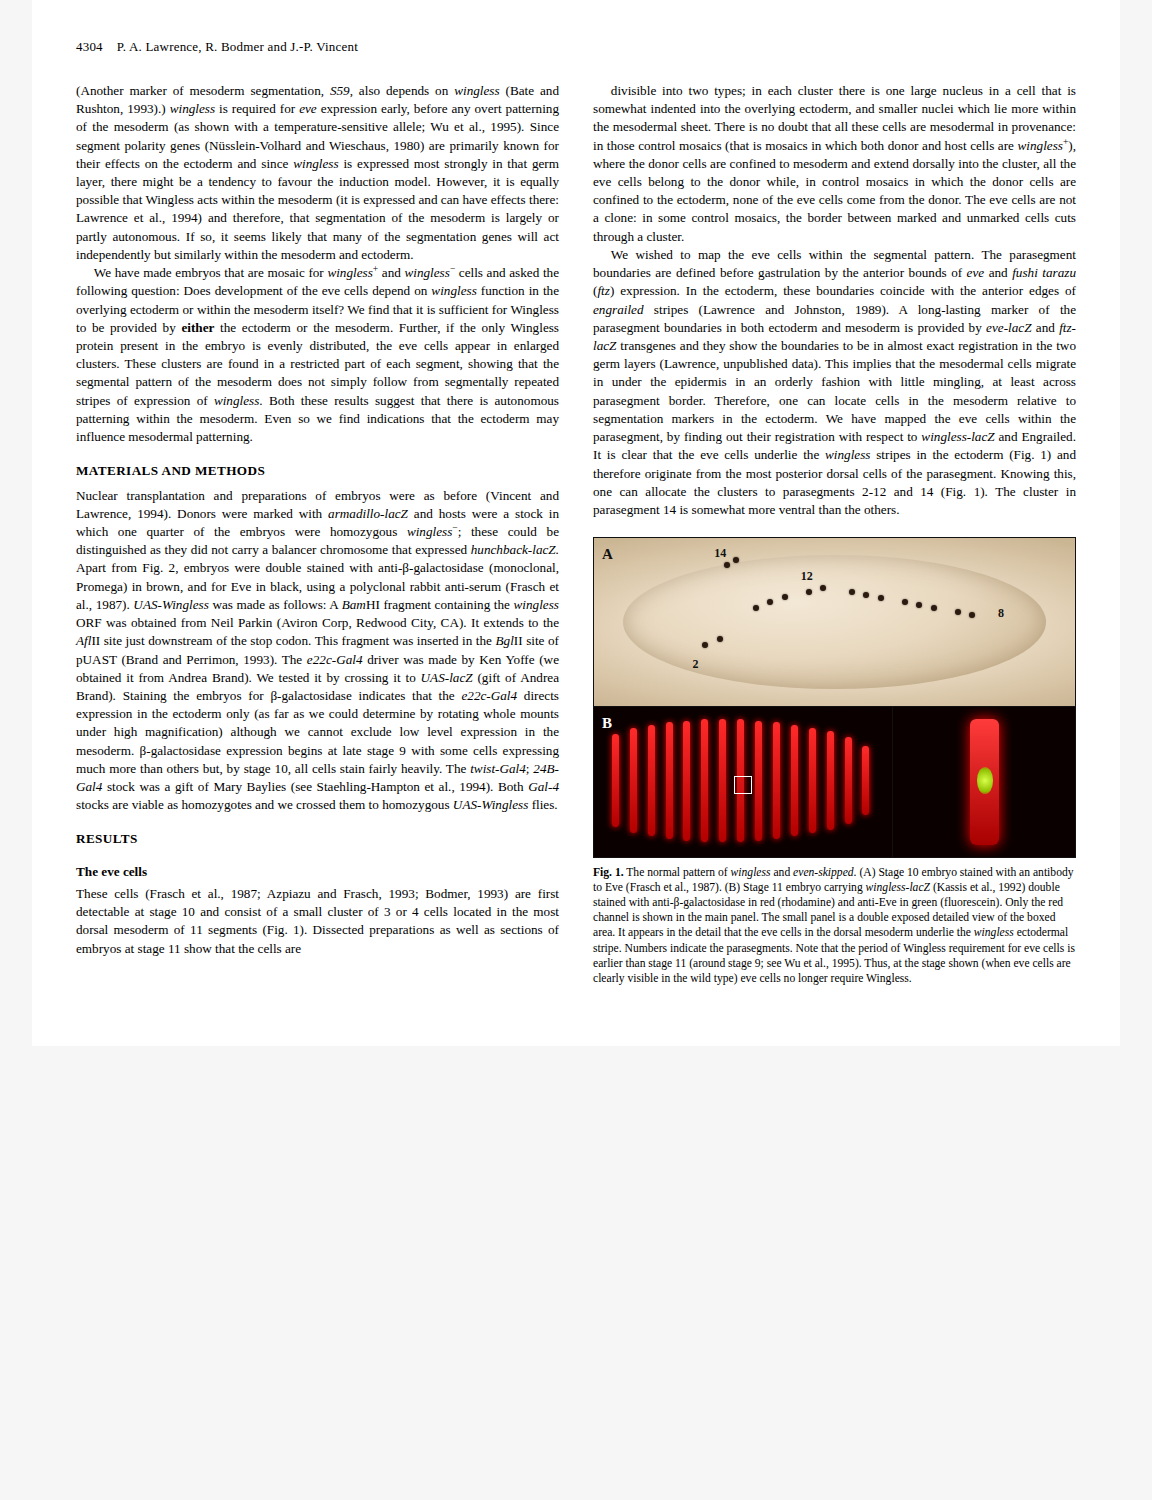4304 P. A. Lawrence, R. Bodmer and J.-P. Vincent
(Another marker of mesoderm segmentation, S59, also depends on wingless (Bate and Rushton, 1993).) wingless is required for eve expression early, before any overt patterning of the mesoderm (as shown with a temperature-sensitive allele; Wu et al., 1995). Since segment polarity genes (Nüsslein-Volhard and Wieschaus, 1980) are primarily known for their effects on the ectoderm and since wingless is expressed most strongly in that germ layer, there might be a tendency to favour the induction model. However, it is equally possible that Wingless acts within the mesoderm (it is expressed and can have effects there: Lawrence et al., 1994) and therefore, that segmentation of the mesoderm is largely or partly autonomous. If so, it seems likely that many of the segmentation genes will act independently but similarly within the mesoderm and ectoderm.
We have made embryos that are mosaic for wingless+ and wingless− cells and asked the following question: Does development of the eve cells depend on wingless function in the overlying ectoderm or within the mesoderm itself? We find that it is sufficient for Wingless to be provided by either the ectoderm or the mesoderm. Further, if the only Wingless protein present in the embryo is evenly distributed, the eve cells appear in enlarged clusters. These clusters are found in a restricted part of each segment, showing that the segmental pattern of the mesoderm does not simply follow from segmentally repeated stripes of expression of wingless. Both these results suggest that there is autonomous patterning within the mesoderm. Even so we find indications that the ectoderm may influence mesodermal patterning.
Materials and methods
Nuclear transplantation and preparations of embryos were as before (Vincent and Lawrence, 1994). Donors were marked with armadillo-lacZ and hosts were a stock in which one quarter of the embryos were homozygous wingless−; these could be distinguished as they did not carry a balancer chromosome that expressed hunchback-lacZ. Apart from Fig. 2, embryos were double stained with anti-β-galactosidase (monoclonal, Promega) in brown, and for Eve in black, using a polyclonal rabbit anti-serum (Frasch et al., 1987). UAS-Wingless was made as follows: A Bam HI fragment containing the wingless ORF was obtained from Neil Parkin (Aviron Corp, Redwood City, CA). It extends to the Afl II site just downstream of the stop codon. This fragment was inserted in the Bgl II site of pUAST (Brand and Perrimon, 1993). The e22c-Gal4 driver was made by Ken Yoffe (we obtained it from Andrea Brand). We tested it by crossing it to UAS-lacZ (gift of Andrea Brand). Staining the embryos for β-galactosidase indicates that the e22c-Gal4 directs expression in the ectoderm only (as far as we could determine by rotating whole mounts under high magnification) although we cannot exclude low level expression in the mesoderm. β-galactosidase expression begins at late stage 9 with some cells expressing much more than others but, by stage 10, all cells stain fairly heavily. The twist-Gal4; 24B-Gal4 stock was a gift of Mary Baylies (see Staehling-Hampton et al., 1994). Both Gal-4 stocks are viable as homozygotes and we crossed them to homozygous UAS-Wingless flies.
Results
The eve cells
These cells (Frasch et al., 1987; Azpiazu and Frasch, 1993; Bodmer, 1993) are first detectable at stage 10 and consist of a small cluster of 3 or 4 cells located in the most dorsal mesoderm of 11 segments (Fig. 1). Dissected preparations as well as sections of embryos at stage 11 show that the cells are
divisible into two types; in each cluster there is one large nucleus in a cell that is somewhat indented into the overlying ectoderm, and smaller nuclei which lie more within the mesodermal sheet. There is no doubt that all these cells are mesodermal in provenance: in those control mosaics (that is mosaics in which both donor and host cells are wingless+), where the donor cells are confined to mesoderm and extend dorsally into the cluster, all the eve cells belong to the donor while, in control mosaics in which the donor cells are confined to the ectoderm, none of the eve cells come from the donor. The eve cells are not a clone: in some control mosaics, the border between marked and unmarked cells cuts through a cluster.
We wished to map the eve cells within the segmental pattern. The parasegment boundaries are defined before gastrulation by the anterior bounds of eve and fushi tarazu (ftz) expression. In the ectoderm, these boundaries coincide with the anterior edges of engrailed stripes (Lawrence and Johnston, 1989). A long-lasting marker of the parasegment boundaries in both ectoderm and mesoderm is provided by eve-lacZ and ftz-lacZ transgenes and they show the boundaries to be in almost exact registration in the two germ layers (Lawrence, unpublished data). This implies that the mesodermal cells migrate in under the epidermis in an orderly fashion with little mingling, at least across parasegment border. Therefore, one can locate cells in the mesoderm relative to segmentation markers in the ectoderm. We have mapped the eve cells within the parasegment, by finding out their registration with respect to wingless-lacZ and Engrailed. It is clear that the eve cells underlie the wingless stripes in the ectoderm (Fig. 1) and therefore originate from the most posterior dorsal cells of the parasegment. Knowing this, one can allocate the clusters to parasegments 2-12 and 14 (Fig. 1). The cluster in parasegment 14 is somewhat more ventral than the others.
A
2 12 8 14
B
Fig. 1. The normal pattern of wingless and even-skipped. (A) Stage 10 embryo stained with an antibody to Eve (Frasch et al., 1987). (B) Stage 11 embryo carrying wingless-lacZ (Kassis et al., 1992) double stained with anti-β-galactosidase in red (rhodamine) and anti-Eve in green (fluorescein). Only the red channel is shown in the main panel. The small panel is a double exposed detailed view of the boxed area. It appears in the detail that the eve cells in the dorsal mesoderm underlie the wingless ectodermal stripe. Numbers indicate the parasegments. Note that the period of Wingless requirement for eve cells is earlier than stage 11 (around stage 9; see Wu et al., 1995). Thus, at the stage shown (when eve cells are clearly visible in the wild type) eve cells no longer require Wingless.